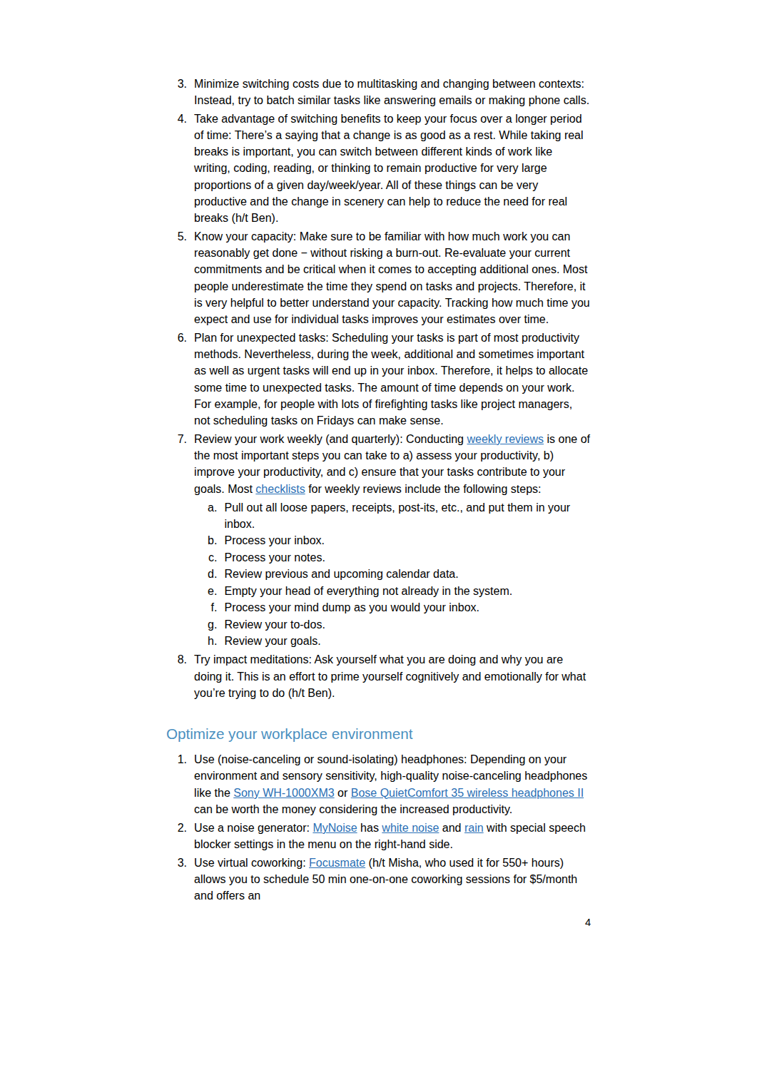Minimize switching costs due to multitasking and changing between contexts: Instead, try to batch similar tasks like answering emails or making phone calls.
Take advantage of switching benefits to keep your focus over a longer period of time: There’s a saying that a change is as good as a rest. While taking real breaks is important, you can switch between different kinds of work like writing, coding, reading, or thinking to remain productive for very large proportions of a given day/week/year. All of these things can be very productive and the change in scenery can help to reduce the need for real breaks (h/t Ben).
Know your capacity: Make sure to be familiar with how much work you can reasonably get done − without risking a burn-out. Re-evaluate your current commitments and be critical when it comes to accepting additional ones. Most people underestimate the time they spend on tasks and projects. Therefore, it is very helpful to better understand your capacity. Tracking how much time you expect and use for individual tasks improves your estimates over time.
Plan for unexpected tasks: Scheduling your tasks is part of most productivity methods. Nevertheless, during the week, additional and sometimes important as well as urgent tasks will end up in your inbox. Therefore, it helps to allocate some time to unexpected tasks. The amount of time depends on your work. For example, for people with lots of firefighting tasks like project managers, not scheduling tasks on Fridays can make sense.
Review your work weekly (and quarterly): Conducting weekly reviews is one of the most important steps you can take to a) assess your productivity, b) improve your productivity, and c) ensure that your tasks contribute to your goals. Most checklists for weekly reviews include the following steps:
Pull out all loose papers, receipts, post-its, etc., and put them in your inbox.
Process your inbox.
Process your notes.
Review previous and upcoming calendar data.
Empty your head of everything not already in the system.
Process your mind dump as you would your inbox.
Review your to-dos.
Review your goals.
Try impact meditations: Ask yourself what you are doing and why you are doing it. This is an effort to prime yourself cognitively and emotionally for what you’re trying to do (h/t Ben).
Optimize your workplace environment
Use (noise-canceling or sound-isolating) headphones: Depending on your environment and sensory sensitivity, high-quality noise-canceling headphones like the Sony WH-1000XM3 or Bose QuietComfort 35 wireless headphones II can be worth the money considering the increased productivity.
Use a noise generator: MyNoise has white noise and rain with special speech blocker settings in the menu on the right-hand side.
Use virtual coworking: Focusmate (h/t Misha, who used it for 550+ hours) allows you to schedule 50 min one-on-one coworking sessions for $5/month and offers an
4